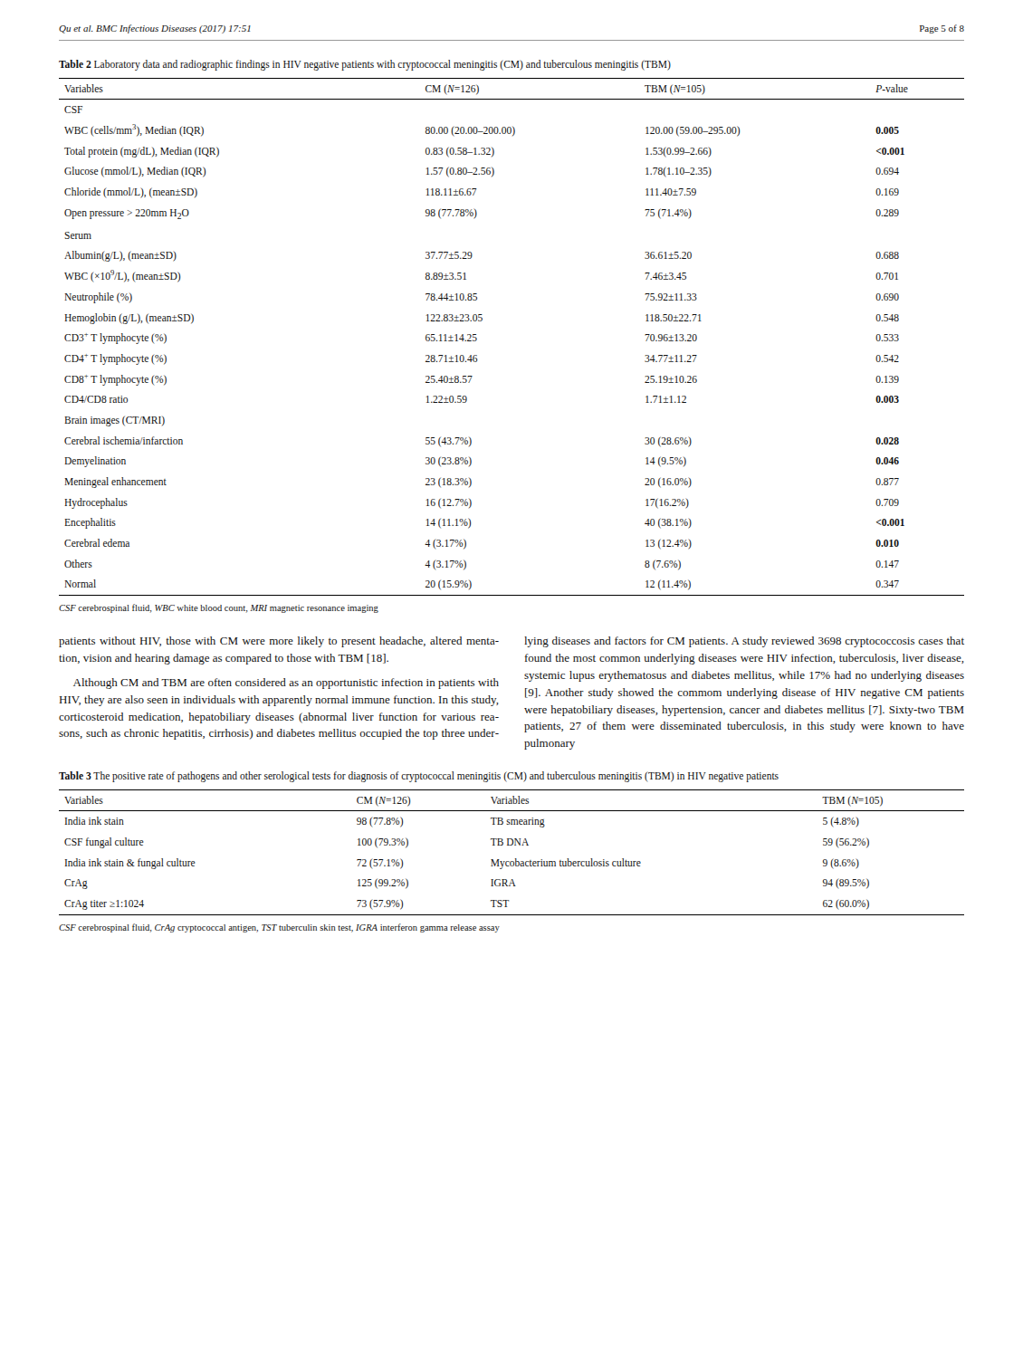Qu et al. BMC Infectious Diseases (2017) 17:51
Page 5 of 8
Table 2 Laboratory data and radiographic findings in HIV negative patients with cryptococcal meningitis (CM) and tuberculous meningitis (TBM)
| Variables | CM ( N =126) | TBM ( N =105) | P -value |
| --- | --- | --- | --- |
| CSF |
| WBC (cells/mm 3 ), Median (IQR) | 80.00 (20.00–200.00) | 120.00 (59.00–295.00) | 0.005 |
| Total protein (mg/dL), Median (IQR) | 0.83 (0.58–1.32) | 1.53(0.99–2.66) | <0.001 |
| Glucose (mmol/L), Median (IQR) | 1.57 (0.80–2.56) | 1.78(1.10–2.35) | 0.694 |
| Chloride (mmol/L), (mean±SD) | 118.11±6.67 | 111.40±7.59 | 0.169 |
| Open pressure > 220mm H 2 O | 98 (77.78%) | 75 (71.4%) | 0.289 |
| Serum |
| Albumin(g/L), (mean±SD) | 37.77±5.29 | 36.61±5.20 | 0.688 |
| WBC (×10 9 /L), (mean±SD) | 8.89±3.51 | 7.46±3.45 | 0.701 |
| Neutrophile (%) | 78.44±10.85 | 75.92±11.33 | 0.690 |
| Hemoglobin (g/L), (mean±SD) | 122.83±23.05 | 118.50±22.71 | 0.548 |
| CD3 + T lymphocyte (%) | 65.11±14.25 | 70.96±13.20 | 0.533 |
| CD4 + T lymphocyte (%) | 28.71±10.46 | 34.77±11.27 | 0.542 |
| CD8 + T lymphocyte (%) | 25.40±8.57 | 25.19±10.26 | 0.139 |
| CD4/CD8 ratio | 1.22±0.59 | 1.71±1.12 | 0.003 |
| Brain images (CT/MRI) |
| Cerebral ischemia/infarction | 55 (43.7%) | 30 (28.6%) | 0.028 |
| Demyelination | 30 (23.8%) | 14 (9.5%) | 0.046 |
| Meningeal enhancement | 23 (18.3%) | 20 (16.0%) | 0.877 |
| Hydrocephalus | 16 (12.7%) | 17(16.2%) | 0.709 |
| Encephalitis | 14 (11.1%) | 40 (38.1%) | <0.001 |
| Cerebral edema | 4 (3.17%) | 13 (12.4%) | 0.010 |
| Others | 4 (3.17%) | 8 (7.6%) | 0.147 |
| Normal | 20 (15.9%) | 12 (11.4%) | 0.347 |
CSF cerebrospinal fluid, WBC white blood count, MRI magnetic resonance imaging
patients without HIV, those with CM were more likely to present headache, altered mentation, vision and hearing damage as compared to those with TBM [18].
Although CM and TBM are often considered as an opportunistic infection in patients with HIV, they are also seen in individuals with apparently normal immune function. In this study, corticosteroid medication, hepatobiliary diseases (abnormal liver function for various reasons, such as chronic hepatitis, cirrhosis) and diabetes mellitus occupied the top three underlying diseases and factors for CM patients. A study reviewed 3698 cryptococcosis cases that found the most common underlying diseases were HIV infection, tuberculosis, liver disease, systemic lupus erythematosus and diabetes mellitus, while 17% had no underlying diseases [9]. Another study showed the commom underlying disease of HIV negative CM patients were hepatobiliary diseases, hypertension, cancer and diabetes mellitus [7]. Sixty-two TBM patients, 27 of them were disseminated tuberculosis, in this study were known to have pulmonary
Table 3 The positive rate of pathogens and other serological tests for diagnosis of cryptococcal meningitis (CM) and tuberculous meningitis (TBM) in HIV negative patients
| Variables | CM ( N =126) | Variables | TBM ( N =105) |
| --- | --- | --- | --- |
| India ink stain | 98 (77.8%) | TB smearing | 5 (4.8%) |
| CSF fungal culture | 100 (79.3%) | TB DNA | 59 (56.2%) |
| India ink stain & fungal culture | 72 (57.1%) | Mycobacterium tuberculosis culture | 9 (8.6%) |
| CrAg | 125 (99.2%) | IGRA | 94 (89.5%) |
| CrAg titer ≥1:1024 | 73 (57.9%) | TST | 62 (60.0%) |
CSF cerebrospinal fluid, CrAg cryptococcal antigen, TST tuberculin skin test, IGRA interferon gamma release assay